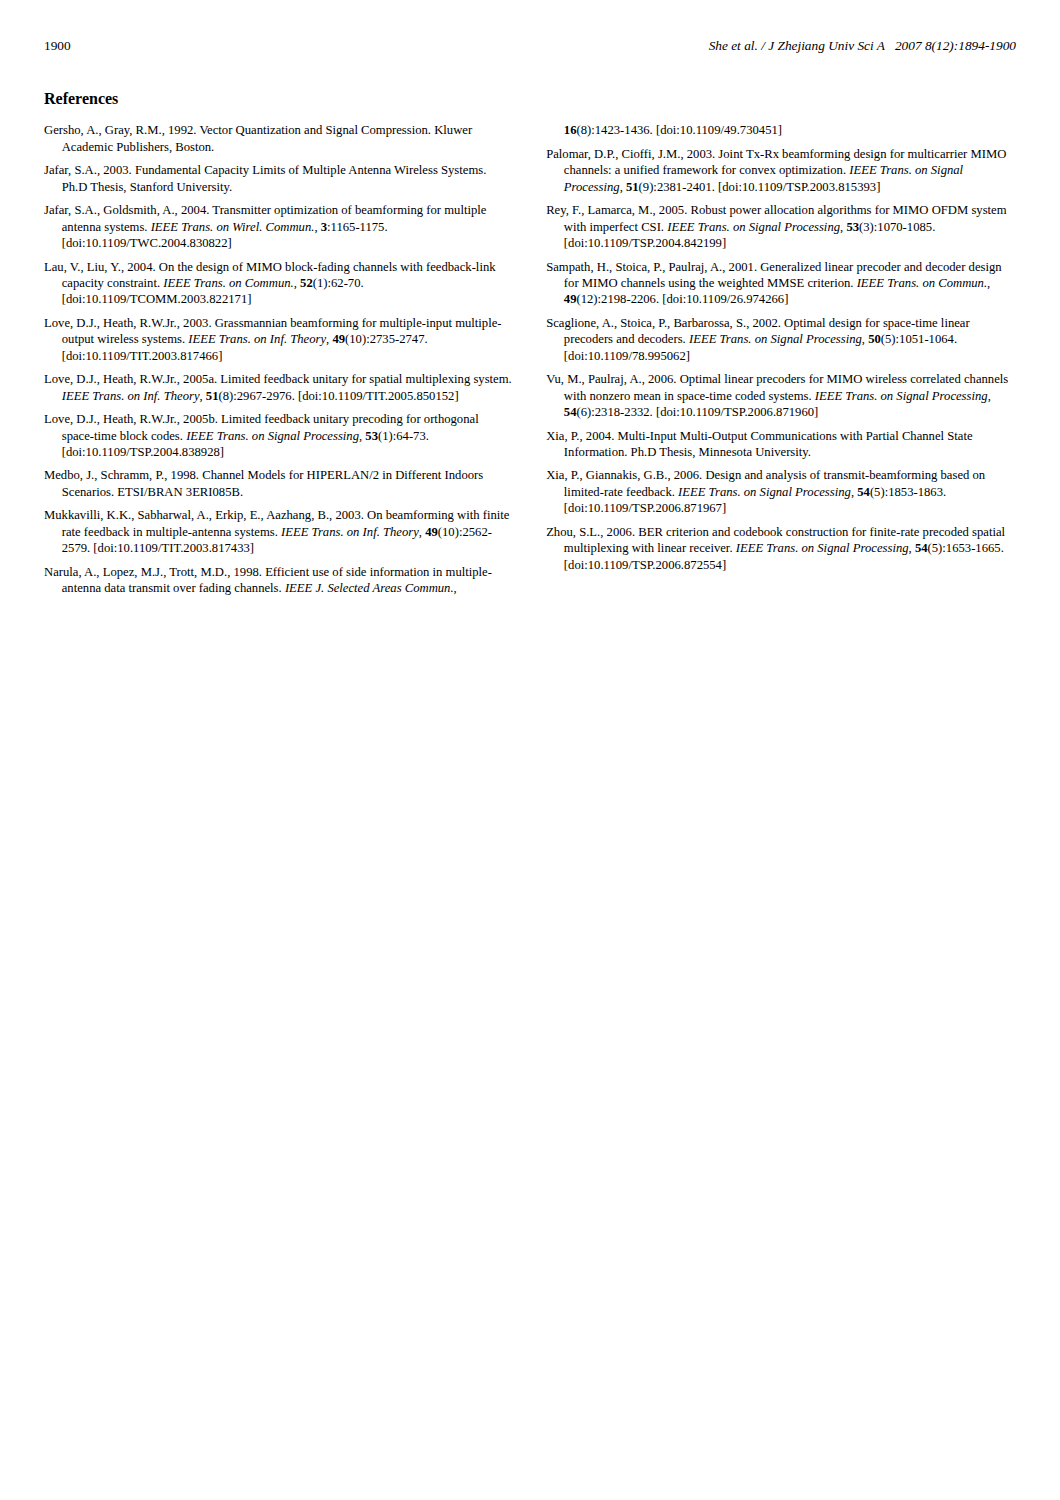1900 She et al. / J Zhejiang Univ Sci A 2007 8(12):1894-1900
References
Gersho, A., Gray, R.M., 1992. Vector Quantization and Signal Compression. Kluwer Academic Publishers, Boston.
Jafar, S.A., 2003. Fundamental Capacity Limits of Multiple Antenna Wireless Systems. Ph.D Thesis, Stanford University.
Jafar, S.A., Goldsmith, A., 2004. Transmitter optimization of beamforming for multiple antenna systems. IEEE Trans. on Wirel. Commun., 3:1165-1175. [doi:10.1109/TWC.2004.830822]
Lau, V., Liu, Y., 2004. On the design of MIMO block-fading channels with feedback-link capacity constraint. IEEE Trans. on Commun., 52(1):62-70. [doi:10.1109/TCOMM.2003.822171]
Love, D.J., Heath, R.W.Jr., 2003. Grassmannian beamforming for multiple-input multiple-output wireless systems. IEEE Trans. on Inf. Theory, 49(10):2735-2747. [doi:10.1109/TIT.2003.817466]
Love, D.J., Heath, R.W.Jr., 2005a. Limited feedback unitary for spatial multiplexing system. IEEE Trans. on Inf. Theory, 51(8):2967-2976. [doi:10.1109/TIT.2005.850152]
Love, D.J., Heath, R.W.Jr., 2005b. Limited feedback unitary precoding for orthogonal space-time block codes. IEEE Trans. on Signal Processing, 53(1):64-73. [doi:10.1109/TSP.2004.838928]
Medbo, J., Schramm, P., 1998. Channel Models for HIPERLAN/2 in Different Indoors Scenarios. ETSI/BRAN 3ERI085B.
Mukkavilli, K.K., Sabharwal, A., Erkip, E., Aazhang, B., 2003. On beamforming with finite rate feedback in multiple-antenna systems. IEEE Trans. on Inf. Theory, 49(10):2562-2579. [doi:10.1109/TIT.2003.817433]
Narula, A., Lopez, M.J., Trott, M.D., 1998. Efficient use of side information in multiple-antenna data transmit over fading channels. IEEE J. Selected Areas Commun., 16(8):1423-1436. [doi:10.1109/49.730451]
Palomar, D.P., Cioffi, J.M., 2003. Joint Tx-Rx beamforming design for multicarrier MIMO channels: a unified framework for convex optimization. IEEE Trans. on Signal Processing, 51(9):2381-2401. [doi:10.1109/TSP.2003.815393]
Rey, F., Lamarca, M., 2005. Robust power allocation algorithms for MIMO OFDM system with imperfect CSI. IEEE Trans. on Signal Processing, 53(3):1070-1085. [doi:10.1109/TSP.2004.842199]
Sampath, H., Stoica, P., Paulraj, A., 2001. Generalized linear precoder and decoder design for MIMO channels using the weighted MMSE criterion. IEEE Trans. on Commun., 49(12):2198-2206. [doi:10.1109/26.974266]
Scaglione, A., Stoica, P., Barbarossa, S., 2002. Optimal design for space-time linear precoders and decoders. IEEE Trans. on Signal Processing, 50(5):1051-1064. [doi:10.1109/78.995062]
Vu, M., Paulraj, A., 2006. Optimal linear precoders for MIMO wireless correlated channels with nonzero mean in space-time coded systems. IEEE Trans. on Signal Processing, 54(6):2318-2332. [doi:10.1109/TSP.2006.871960]
Xia, P., 2004. Multi-Input Multi-Output Communications with Partial Channel State Information. Ph.D Thesis, Minnesota University.
Xia, P., Giannakis, G.B., 2006. Design and analysis of transmit-beamforming based on limited-rate feedback. IEEE Trans. on Signal Processing, 54(5):1853-1863. [doi:10.1109/TSP.2006.871967]
Zhou, S.L., 2006. BER criterion and codebook construction for finite-rate precoded spatial multiplexing with linear receiver. IEEE Trans. on Signal Processing, 54(5):1653-1665. [doi:10.1109/TSP.2006.872554]